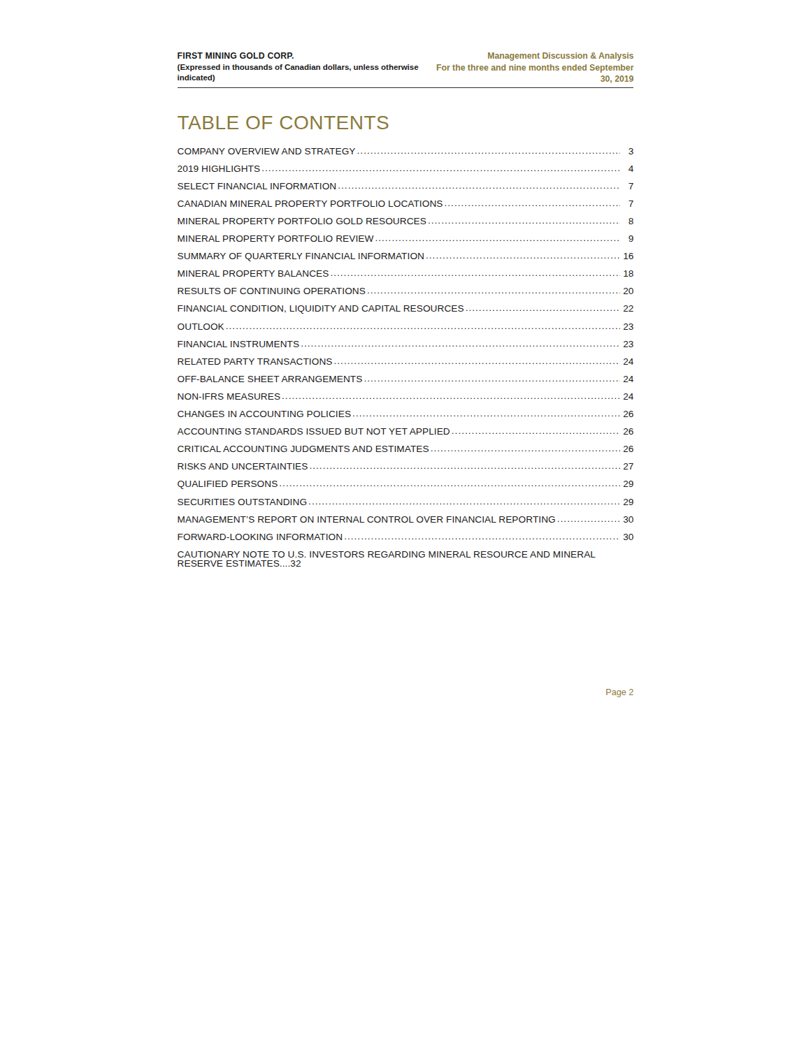FIRST MINING GOLD CORP.
(Expressed in thousands of Canadian dollars, unless otherwise indicated)
Management Discussion & Analysis
For the three and nine months ended September 30, 2019
TABLE OF CONTENTS
COMPANY OVERVIEW AND STRATEGY ................................................................................................................. 3
2019 HIGHLIGHTS ......................................................................................................................................... 4
SELECT FINANCIAL INFORMATION ............................................................................................................. 7
CANADIAN MINERAL PROPERTY PORTFOLIO LOCATIONS ......................................................................... 7
MINERAL PROPERTY PORTFOLIO GOLD RESOURCES ................................................................................. 8
MINERAL PROPERTY PORTFOLIO REVIEW ................................................................................................. 9
SUMMARY OF QUARTERLY FINANCIAL INFORMATION ............................................................................. 16
MINERAL PROPERTY BALANCES ................................................................................................................. 18
RESULTS OF CONTINUING OPERATIONS ................................................................................................. 20
FINANCIAL CONDITION, LIQUIDITY AND CAPITAL RESOURCES ............................................................. 22
OUTLOOK ................................................................................................................................................. 23
FINANCIAL INSTRUMENTS ................................................................................................................. 23
RELATED PARTY TRANSACTIONS ................................................................................................................. 24
OFF-BALANCE SHEET ARRANGEMENTS ................................................................................................. 24
NON-IFRS MEASURES ................................................................................................................................. 24
CHANGES IN ACCOUNTING POLICIES ................................................................................................. 26
ACCOUNTING STANDARDS ISSUED BUT NOT YET APPLIED ......................................................................... 26
CRITICAL ACCOUNTING JUDGMENTS AND ESTIMATES ............................................................................. 26
RISKS AND UNCERTAINTIES ................................................................................................................. 27
QUALIFIED PERSONS ................................................................................................................................. 29
SECURITIES OUTSTANDING ................................................................................................................. 29
MANAGEMENT’S REPORT ON INTERNAL CONTROL OVER FINANCIAL REPORTING ................................. 30
FORWARD-LOOKING INFORMATION ................................................................................................. 30
CAUTIONARY NOTE TO U.S. INVESTORS REGARDING MINERAL RESOURCE AND MINERAL RESERVE ESTIMATES....32
Page 2